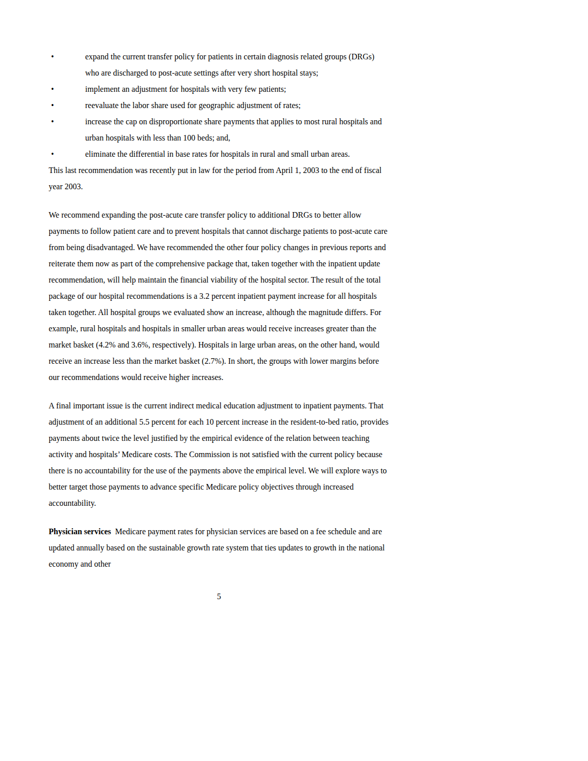expand the current transfer policy for patients in certain diagnosis related groups (DRGs) who are discharged to post-acute settings after very short hospital stays;
implement an adjustment for hospitals with very few patients;
reevaluate the labor share used for geographic adjustment of rates;
increase the cap on disproportionate share payments that applies to most rural hospitals and urban hospitals with less than 100 beds; and,
eliminate the differential in base rates for hospitals in rural and small urban areas.
This last recommendation was recently put in law for the period from April 1, 2003 to the end of fiscal year 2003.
We recommend expanding the post-acute care transfer policy to additional DRGs to better allow payments to follow patient care and to prevent hospitals that cannot discharge patients to post-acute care from being disadvantaged. We have recommended the other four policy changes in previous reports and reiterate them now as part of the comprehensive package that, taken together with the inpatient update recommendation, will help maintain the financial viability of the hospital sector. The result of the total package of our hospital recommendations is a 3.2 percent inpatient payment increase for all hospitals taken together. All hospital groups we evaluated show an increase, although the magnitude differs. For example, rural hospitals and hospitals in smaller urban areas would receive increases greater than the market basket (4.2% and 3.6%, respectively). Hospitals in large urban areas, on the other hand, would receive an increase less than the market basket (2.7%). In short, the groups with lower margins before our recommendations would receive higher increases.
A final important issue is the current indirect medical education adjustment to inpatient payments. That adjustment of an additional 5.5 percent for each 10 percent increase in the resident-to-bed ratio, provides payments about twice the level justified by the empirical evidence of the relation between teaching activity and hospitals’ Medicare costs. The Commission is not satisfied with the current policy because there is no accountability for the use of the payments above the empirical level. We will explore ways to better target those payments to advance specific Medicare policy objectives through increased accountability.
Physician services Medicare payment rates for physician services are based on a fee schedule and are updated annually based on the sustainable growth rate system that ties updates to growth in the national economy and other
5